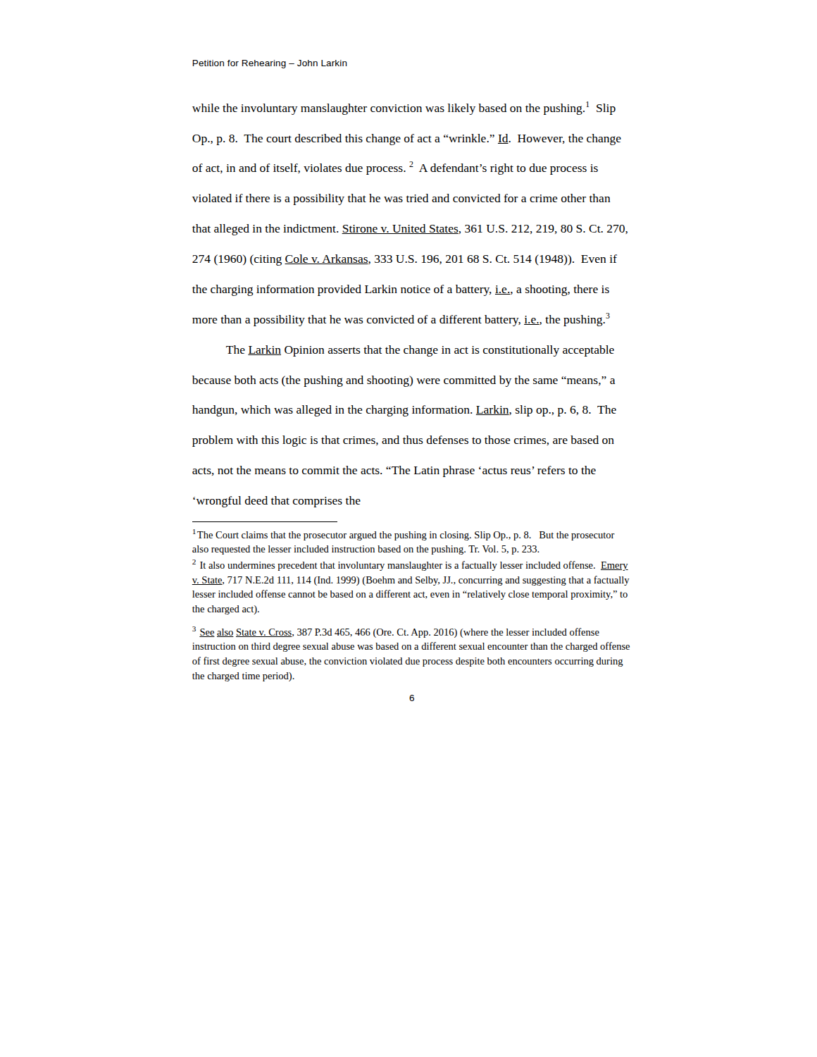Petition for Rehearing – John Larkin
while the involuntary manslaughter conviction was likely based on the pushing.1 Slip Op., p. 8. The court described this change of act a “wrinkle.” Id. However, the change of act, in and of itself, violates due process. 2 A defendant’s right to due process is violated if there is a possibility that he was tried and convicted for a crime other than that alleged in the indictment. Stirone v. United States, 361 U.S. 212, 219, 80 S. Ct. 270, 274 (1960) (citing Cole v. Arkansas, 333 U.S. 196, 201 68 S. Ct. 514 (1948)). Even if the charging information provided Larkin notice of a battery, i.e., a shooting, there is more than a possibility that he was convicted of a different battery, i.e., the pushing.3
The Larkin Opinion asserts that the change in act is constitutionally acceptable because both acts (the pushing and shooting) were committed by the same “means,” a handgun, which was alleged in the charging information. Larkin, slip op., p. 6, 8. The problem with this logic is that crimes, and thus defenses to those crimes, are based on acts, not the means to commit the acts. “The Latin phrase ‘actus reus’ refers to the ‘wrongful deed that comprises the
1 The Court claims that the prosecutor argued the pushing in closing. Slip Op., p. 8. But the prosecutor also requested the lesser included instruction based on the pushing. Tr. Vol. 5, p. 233.
2 It also undermines precedent that involuntary manslaughter is a factually lesser included offense. Emery v. State, 717 N.E.2d 111, 114 (Ind. 1999) (Boehm and Selby, JJ., concurring and suggesting that a factually lesser included offense cannot be based on a different act, even in “relatively close temporal proximity,” to the charged act).
3 See also State v. Cross, 387 P.3d 465, 466 (Ore. Ct. App. 2016) (where the lesser included offense instruction on third degree sexual abuse was based on a different sexual encounter than the charged offense of first degree sexual abuse, the conviction violated due process despite both encounters occurring during the charged time period).
6